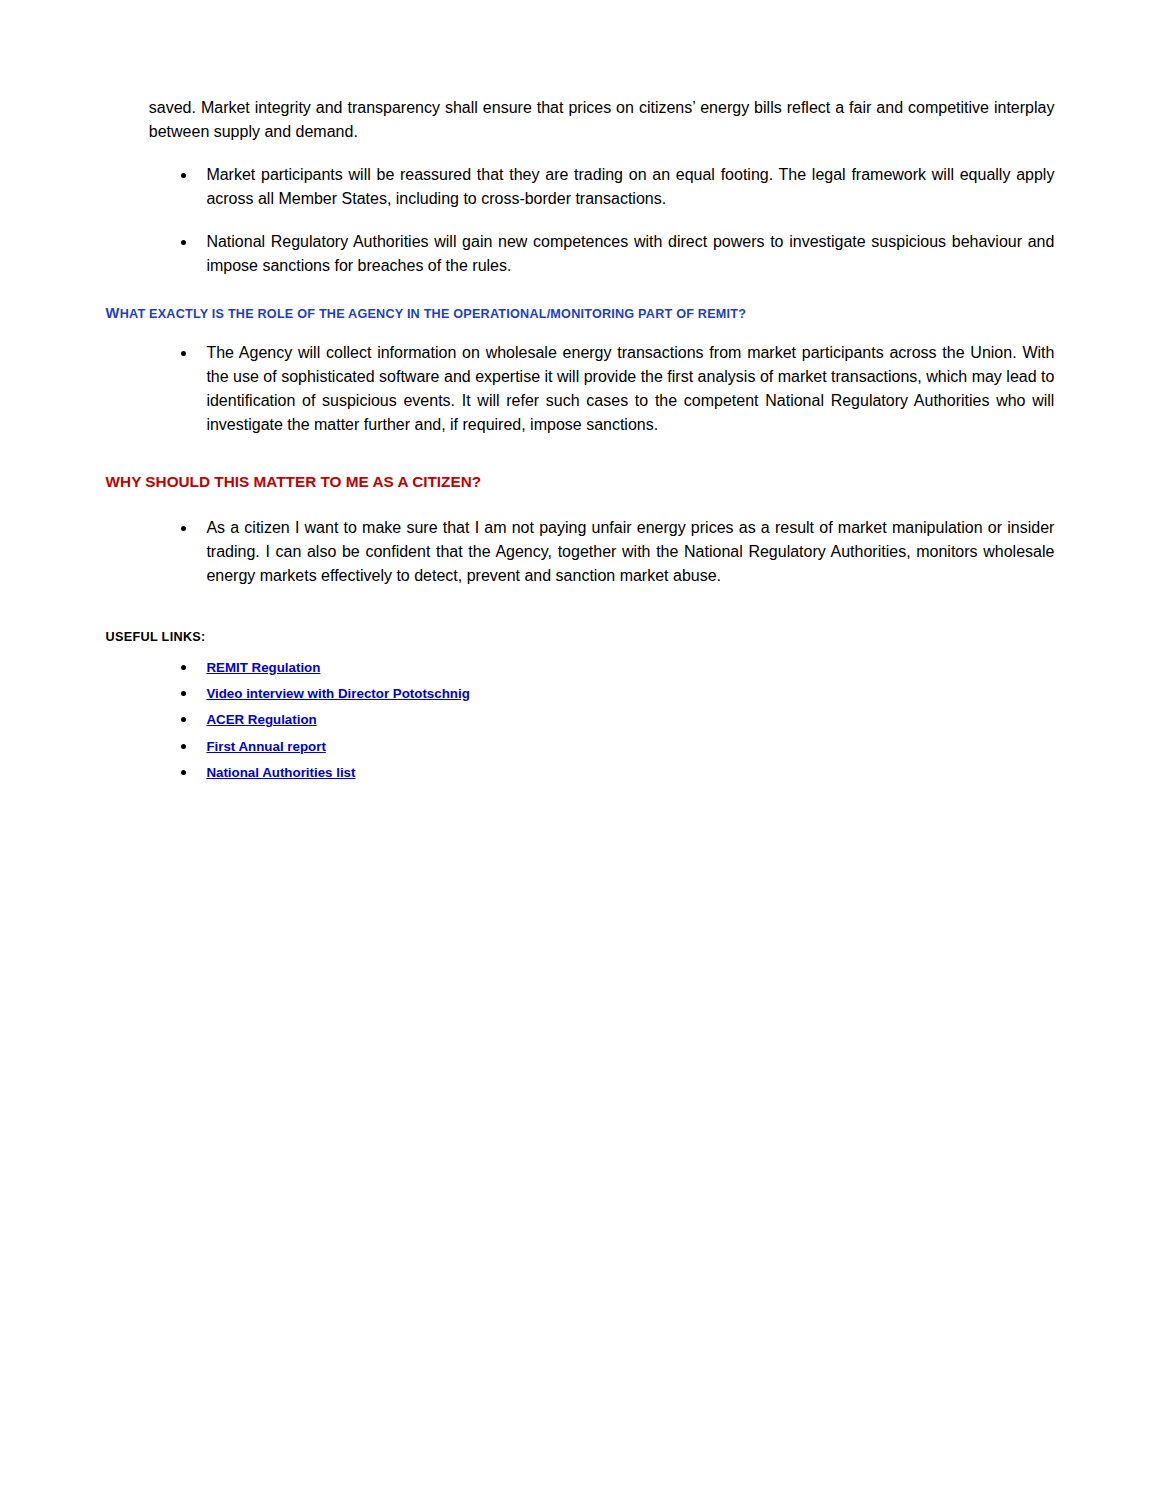saved. Market integrity and transparency shall ensure that prices on citizens’ energy bills reflect a fair and competitive interplay between supply and demand.
Market participants will be reassured that they are trading on an equal footing. The legal framework will equally apply across all Member States, including to cross-border transactions.
National Regulatory Authorities will gain new competences with direct powers to investigate suspicious behaviour and impose sanctions for breaches of the rules.
WHAT EXACTLY IS THE ROLE OF THE AGENCY IN THE OPERATIONAL/MONITORING PART OF REMIT?
The Agency will collect information on wholesale energy transactions from market participants across the Union. With the use of sophisticated software and expertise it will provide the first analysis of market transactions, which may lead to identification of suspicious events. It will refer such cases to the competent National Regulatory Authorities who will investigate the matter further and, if required, impose sanctions.
WHY SHOULD THIS MATTER TO ME AS A CITIZEN?
As a citizen I want to make sure that I am not paying unfair energy prices as a result of market manipulation or insider trading. I can also be confident that the Agency, together with the National Regulatory Authorities, monitors wholesale energy markets effectively to detect, prevent and sanction market abuse.
USEFUL LINKS:
REMIT Regulation
Video interview with Director Pototschnig
ACER Regulation
First Annual report
National Authorities list